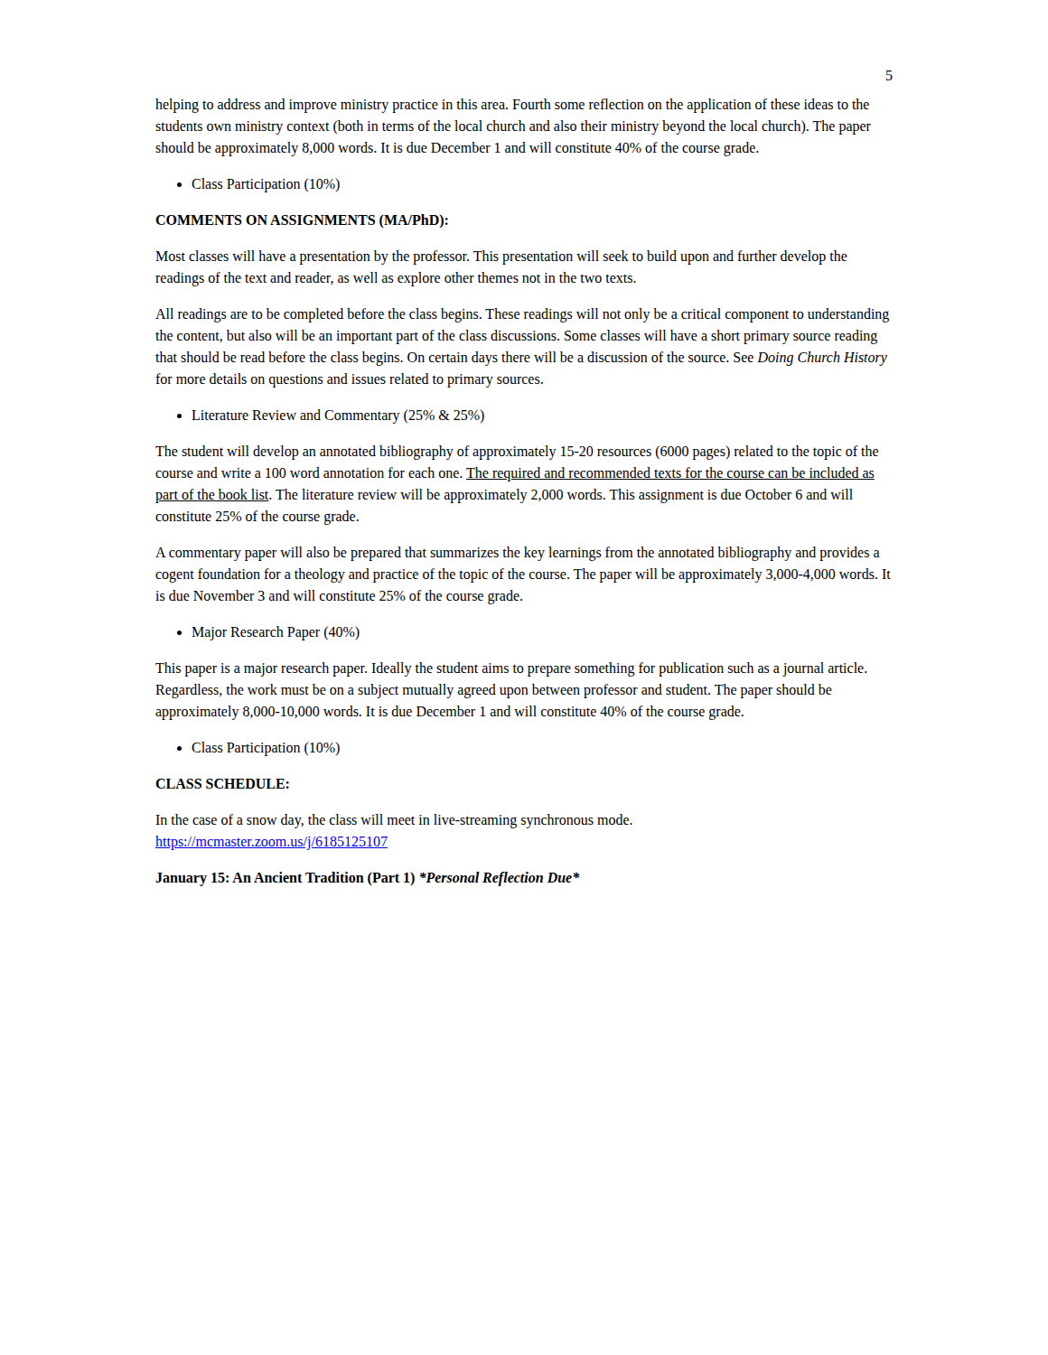5
helping to address and improve ministry practice in this area. Fourth some reflection on the application of these ideas to the students own ministry context (both in terms of the local church and also their ministry beyond the local church). The paper should be approximately 8,000 words. It is due December 1 and will constitute 40% of the course grade.
Class Participation (10%)
COMMENTS ON ASSIGNMENTS (MA/PhD):
Most classes will have a presentation by the professor. This presentation will seek to build upon and further develop the readings of the text and reader, as well as explore other themes not in the two texts.
All readings are to be completed before the class begins. These readings will not only be a critical component to understanding the content, but also will be an important part of the class discussions. Some classes will have a short primary source reading that should be read before the class begins. On certain days there will be a discussion of the source. See Doing Church History for more details on questions and issues related to primary sources.
Literature Review and Commentary (25% & 25%)
The student will develop an annotated bibliography of approximately 15-20 resources (6000 pages) related to the topic of the course and write a 100 word annotation for each one. The required and recommended texts for the course can be included as part of the book list. The literature review will be approximately 2,000 words. This assignment is due October 6 and will constitute 25% of the course grade.
A commentary paper will also be prepared that summarizes the key learnings from the annotated bibliography and provides a cogent foundation for a theology and practice of the topic of the course. The paper will be approximately 3,000-4,000 words. It is due November 3 and will constitute 25% of the course grade.
Major Research Paper (40%)
This paper is a major research paper. Ideally the student aims to prepare something for publication such as a journal article. Regardless, the work must be on a subject mutually agreed upon between professor and student. The paper should be approximately 8,000-10,000 words. It is due December 1 and will constitute 40% of the course grade.
Class Participation (10%)
CLASS SCHEDULE:
In the case of a snow day, the class will meet in live-streaming synchronous mode.
https://mcmaster.zoom.us/j/6185125107
January 15: An Ancient Tradition (Part 1) *Personal Reflection Due*